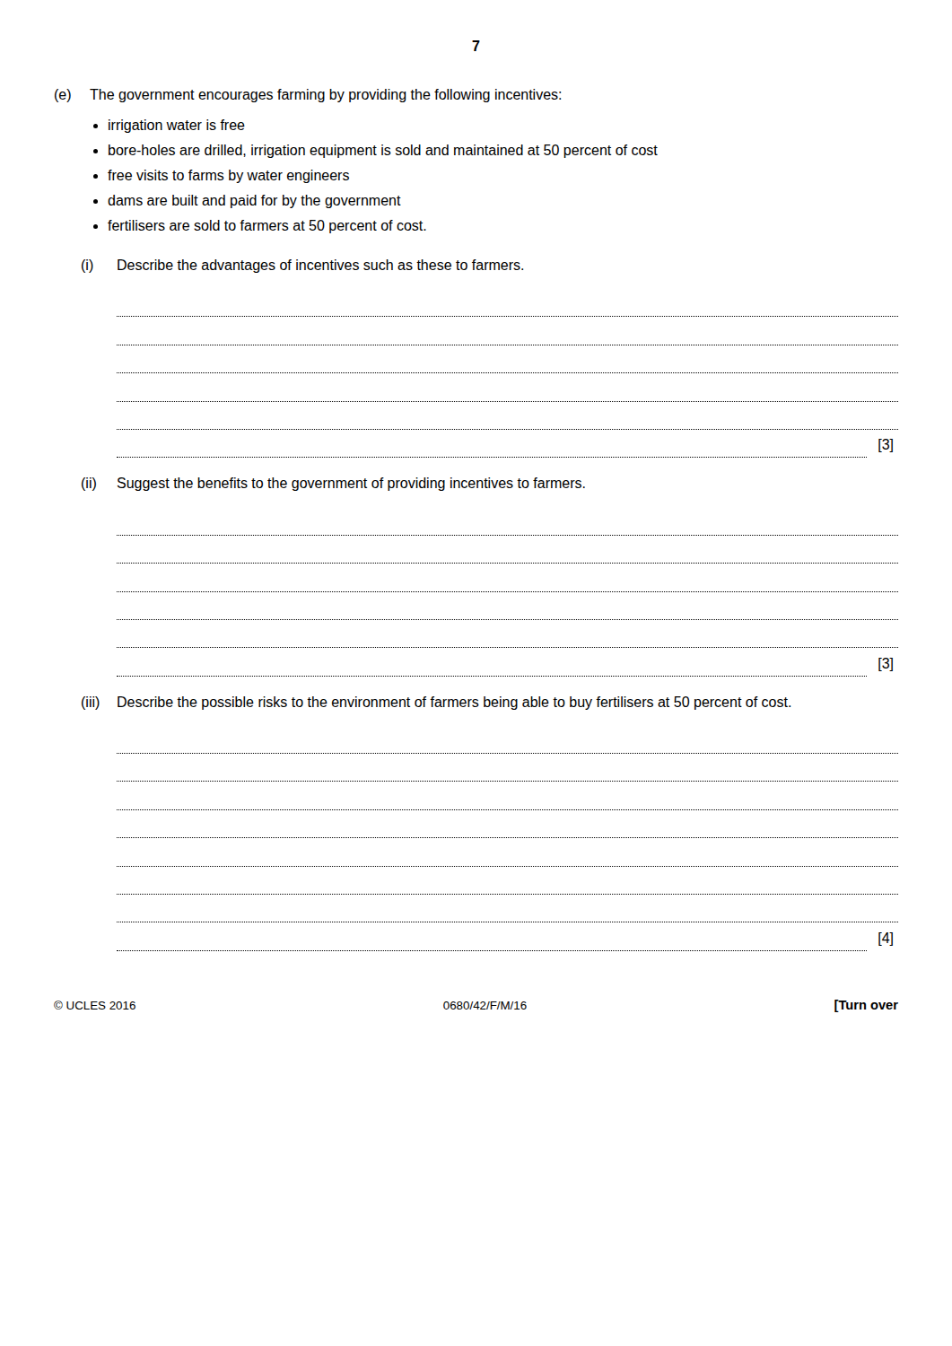7
(e) The government encourages farming by providing the following incentives:
irrigation water is free
bore-holes are drilled, irrigation equipment is sold and maintained at 50 percent of cost
free visits to farms by water engineers
dams are built and paid for by the government
fertilisers are sold to farmers at 50 percent of cost.
(i) Describe the advantages of incentives such as these to farmers.
[3]
(ii) Suggest the benefits to the government of providing incentives to farmers.
[3]
(iii) Describe the possible risks to the environment of farmers being able to buy fertilisers at 50 percent of cost.
[4]
© UCLES 2016
0680/42/F/M/16
[Turn over